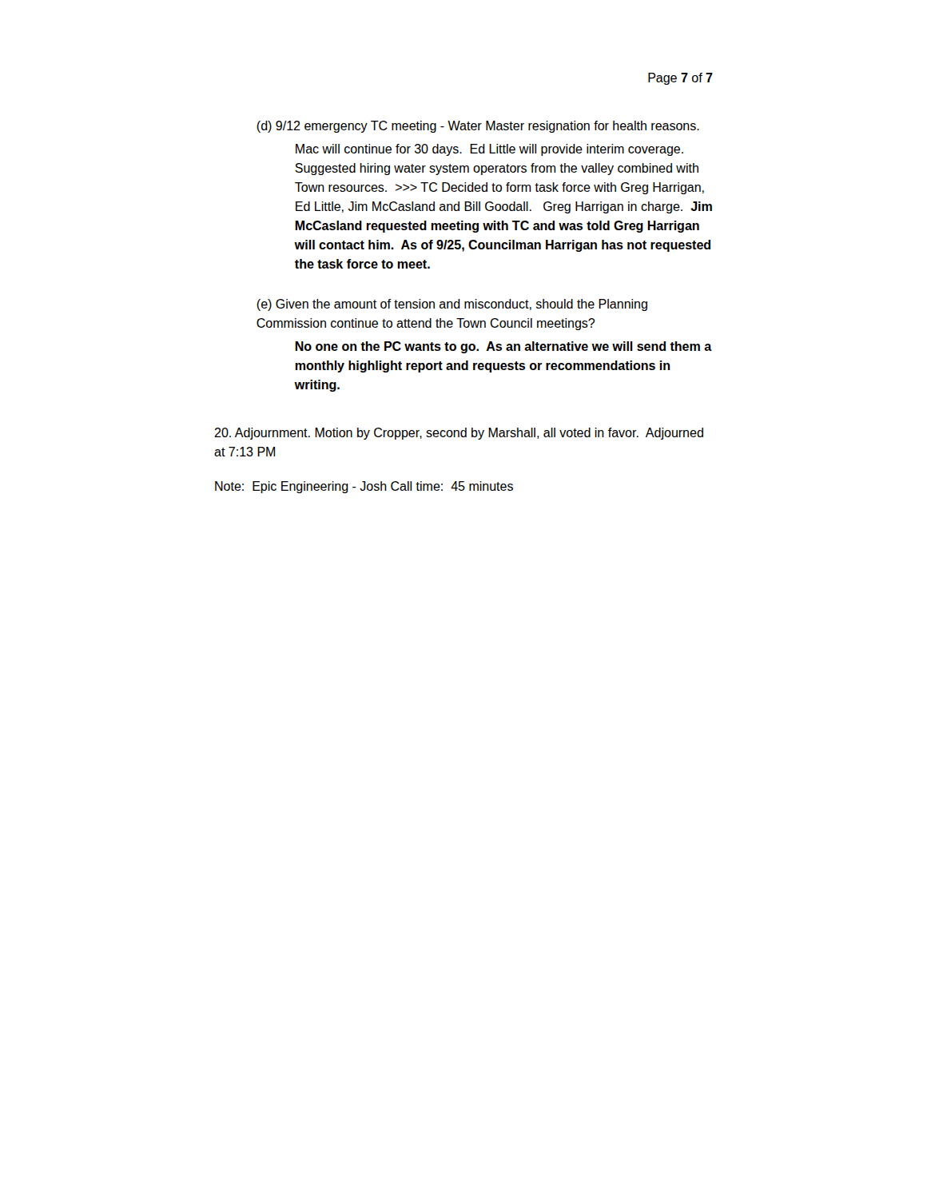Page 7 of 7
(d) 9/12 emergency TC meeting - Water Master resignation for health reasons.
Mac will continue for 30 days. Ed Little will provide interim coverage. Suggested hiring water system operators from the valley combined with Town resources. >>> TC Decided to form task force with Greg Harrigan, Ed Little, Jim McCasland and Bill Goodall. Greg Harrigan in charge. Jim McCasland requested meeting with TC and was told Greg Harrigan will contact him. As of 9/25, Councilman Harrigan has not requested the task force to meet.
(e) Given the amount of tension and misconduct, should the Planning Commission continue to attend the Town Council meetings?
No one on the PC wants to go. As an alternative we will send them a monthly highlight report and requests or recommendations in writing.
20. Adjournment. Motion by Cropper, second by Marshall, all voted in favor. Adjourned at 7:13 PM
Note: Epic Engineering - Josh Call time: 45 minutes